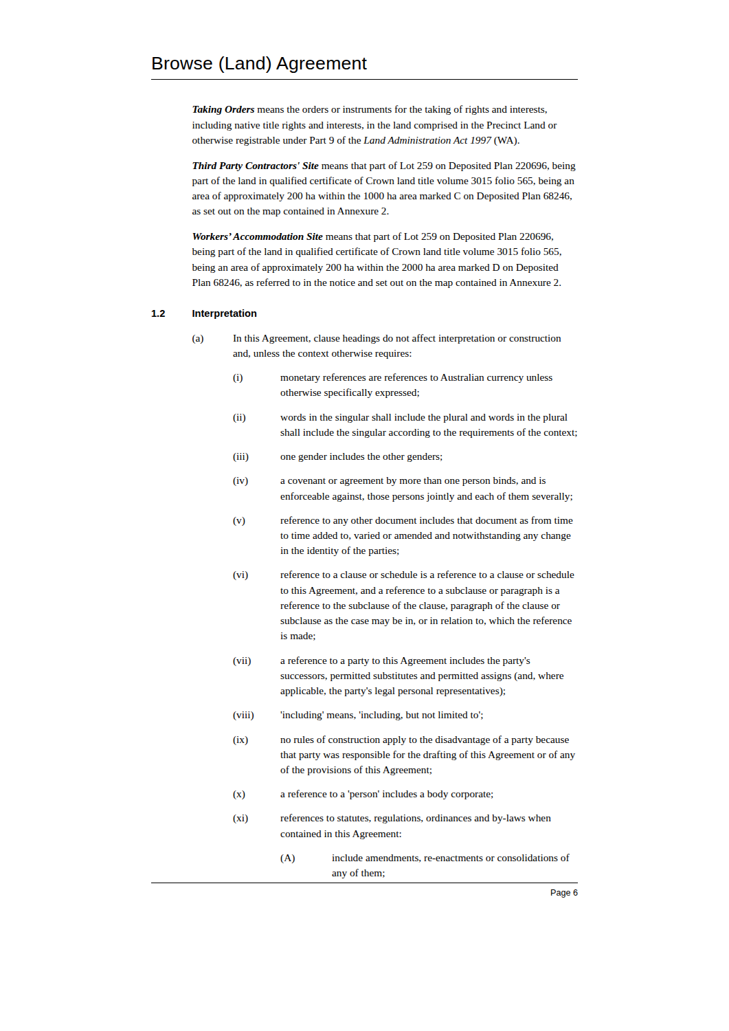Browse (Land) Agreement
Taking Orders means the orders or instruments for the taking of rights and interests, including native title rights and interests, in the land comprised in the Precinct Land or otherwise registrable under Part 9 of the Land Administration Act 1997 (WA).
Third Party Contractors' Site means that part of Lot 259 on Deposited Plan 220696, being part of the land in qualified certificate of Crown land title volume 3015 folio 565, being an area of approximately 200 ha within the 1000 ha area marked C on Deposited Plan 68246, as set out on the map contained in Annexure 2.
Workers’ Accommodation Site means that part of Lot 259 on Deposited Plan 220696, being part of the land in qualified certificate of Crown land title volume 3015 folio 565, being an area of approximately 200 ha within the 2000 ha area marked D on Deposited Plan 68246, as referred to in the notice and set out on the map contained in Annexure 2.
1.2 Interpretation
(a) In this Agreement, clause headings do not affect interpretation or construction and, unless the context otherwise requires:
(i) monetary references are references to Australian currency unless otherwise specifically expressed;
(ii) words in the singular shall include the plural and words in the plural shall include the singular according to the requirements of the context;
(iii) one gender includes the other genders;
(iv) a covenant or agreement by more than one person binds, and is enforceable against, those persons jointly and each of them severally;
(v) reference to any other document includes that document as from time to time added to, varied or amended and notwithstanding any change in the identity of the parties;
(vi) reference to a clause or schedule is a reference to a clause or schedule to this Agreement, and a reference to a subclause or paragraph is a reference to the subclause of the clause, paragraph of the clause or subclause as the case may be in, or in relation to, which the reference is made;
(vii) a reference to a party to this Agreement includes the party's successors, permitted substitutes and permitted assigns (and, where applicable, the party's legal personal representatives);
(viii) 'including' means, 'including, but not limited to';
(ix) no rules of construction apply to the disadvantage of a party because that party was responsible for the drafting of this Agreement or of any of the provisions of this Agreement;
(x) a reference to a 'person' includes a body corporate;
(xi) references to statutes, regulations, ordinances and by-laws when contained in this Agreement:
(A) include amendments, re-enactments or consolidations of any of them;
Page 6